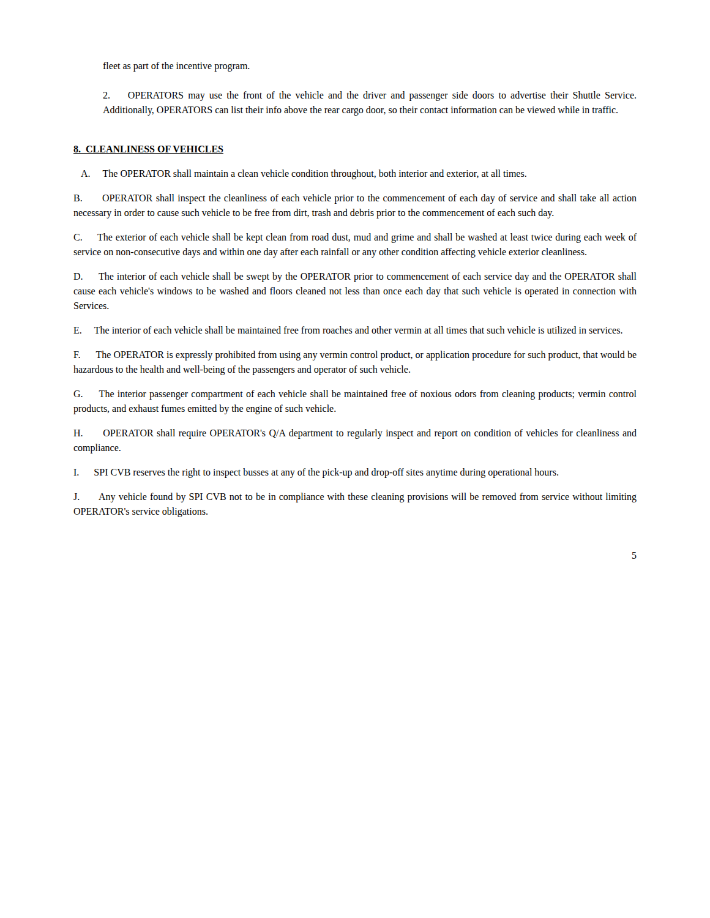fleet as part of the incentive program.
2. OPERATORS may use the front of the vehicle and the driver and passenger side doors to advertise their Shuttle Service. Additionally, OPERATORS can list their info above the rear cargo door, so their contact information can be viewed while in traffic.
8. CLEANLINESS OF VEHICLES
A. The OPERATOR shall maintain a clean vehicle condition throughout, both interior and exterior, at all times.
B. OPERATOR shall inspect the cleanliness of each vehicle prior to the commencement of each day of service and shall take all action necessary in order to cause such vehicle to be free from dirt, trash and debris prior to the commencement of each such day.
C. The exterior of each vehicle shall be kept clean from road dust, mud and grime and shall be washed at least twice during each week of service on non-consecutive days and within one day after each rainfall or any other condition affecting vehicle exterior cleanliness.
D. The interior of each vehicle shall be swept by the OPERATOR prior to commencement of each service day and the OPERATOR shall cause each vehicle's windows to be washed and floors cleaned not less than once each day that such vehicle is operated in connection with Services.
E. The interior of each vehicle shall be maintained free from roaches and other vermin at all times that such vehicle is utilized in services.
F. The OPERATOR is expressly prohibited from using any vermin control product, or application procedure for such product, that would be hazardous to the health and well-being of the passengers and operator of such vehicle.
G. The interior passenger compartment of each vehicle shall be maintained free of noxious odors from cleaning products; vermin control products, and exhaust fumes emitted by the engine of such vehicle.
H. OPERATOR shall require OPERATOR's Q/A department to regularly inspect and report on condition of vehicles for cleanliness and compliance.
I. SPI CVB reserves the right to inspect busses at any of the pick-up and drop-off sites anytime during operational hours.
J. Any vehicle found by SPI CVB not to be in compliance with these cleaning provisions will be removed from service without limiting OPERATOR's service obligations.
5